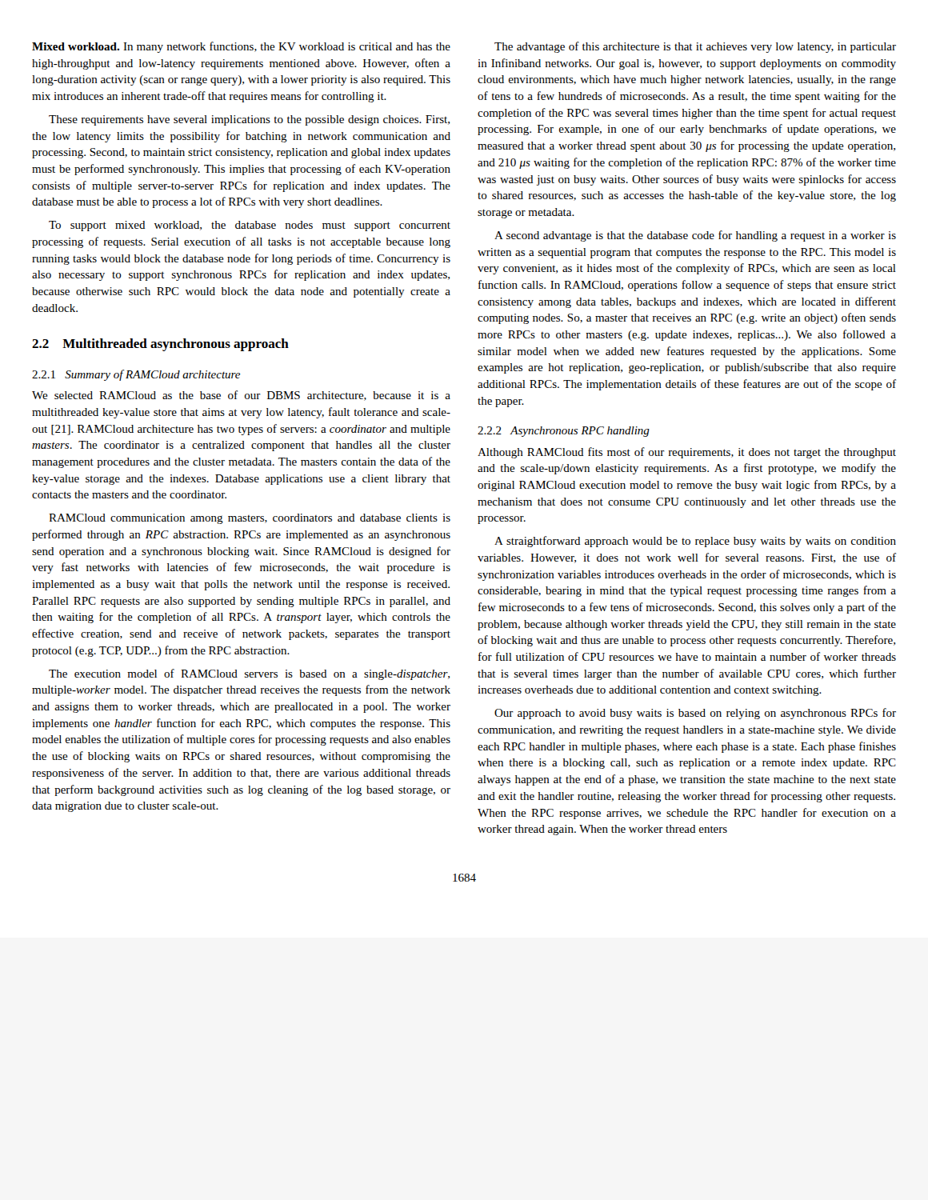Mixed workload. In many network functions, the KV workload is critical and has the high-throughput and low-latency requirements mentioned above. However, often a long-duration activity (scan or range query), with a lower priority is also required. This mix introduces an inherent trade-off that requires means for controlling it.
These requirements have several implications to the possible design choices. First, the low latency limits the possibility for batching in network communication and processing. Second, to maintain strict consistency, replication and global index updates must be performed synchronously. This implies that processing of each KV-operation consists of multiple server-to-server RPCs for replication and index updates. The database must be able to process a lot of RPCs with very short deadlines.
To support mixed workload, the database nodes must support concurrent processing of requests. Serial execution of all tasks is not acceptable because long running tasks would block the database node for long periods of time. Concurrency is also necessary to support synchronous RPCs for replication and index updates, because otherwise such RPC would block the data node and potentially create a deadlock.
2.2 Multithreaded asynchronous approach
2.2.1 Summary of RAMCloud architecture
We selected RAMCloud as the base of our DBMS architecture, because it is a multithreaded key-value store that aims at very low latency, fault tolerance and scale-out [21]. RAMCloud architecture has two types of servers: a coordinator and multiple masters. The coordinator is a centralized component that handles all the cluster management procedures and the cluster metadata. The masters contain the data of the key-value storage and the indexes. Database applications use a client library that contacts the masters and the coordinator.
RAMCloud communication among masters, coordinators and database clients is performed through an RPC abstraction. RPCs are implemented as an asynchronous send operation and a synchronous blocking wait. Since RAMCloud is designed for very fast networks with latencies of few microseconds, the wait procedure is implemented as a busy wait that polls the network until the response is received. Parallel RPC requests are also supported by sending multiple RPCs in parallel, and then waiting for the completion of all RPCs. A transport layer, which controls the effective creation, send and receive of network packets, separates the transport protocol (e.g. TCP, UDP...) from the RPC abstraction.
The execution model of RAMCloud servers is based on a single-dispatcher, multiple-worker model. The dispatcher thread receives the requests from the network and assigns them to worker threads, which are preallocated in a pool. The worker implements one handler function for each RPC, which computes the response. This model enables the utilization of multiple cores for processing requests and also enables the use of blocking waits on RPCs or shared resources, without compromising the responsiveness of the server. In addition to that, there are various additional threads that perform background activities such as log cleaning of the log based storage, or data migration due to cluster scale-out.
The advantage of this architecture is that it achieves very low latency, in particular in Infiniband networks. Our goal is, however, to support deployments on commodity cloud environments, which have much higher network latencies, usually, in the range of tens to a few hundreds of microseconds. As a result, the time spent waiting for the completion of the RPC was several times higher than the time spent for actual request processing. For example, in one of our early benchmarks of update operations, we measured that a worker thread spent about 30 μs for processing the update operation, and 210 μs waiting for the completion of the replication RPC: 87% of the worker time was wasted just on busy waits. Other sources of busy waits were spinlocks for access to shared resources, such as accesses the hash-table of the key-value store, the log storage or metadata.
A second advantage is that the database code for handling a request in a worker is written as a sequential program that computes the response to the RPC. This model is very convenient, as it hides most of the complexity of RPCs, which are seen as local function calls. In RAMCloud, operations follow a sequence of steps that ensure strict consistency among data tables, backups and indexes, which are located in different computing nodes. So, a master that receives an RPC (e.g. write an object) often sends more RPCs to other masters (e.g. update indexes, replicas...). We also followed a similar model when we added new features requested by the applications. Some examples are hot replication, geo-replication, or publish/subscribe that also require additional RPCs. The implementation details of these features are out of the scope of the paper.
2.2.2 Asynchronous RPC handling
Although RAMCloud fits most of our requirements, it does not target the throughput and the scale-up/down elasticity requirements. As a first prototype, we modify the original RAMCloud execution model to remove the busy wait logic from RPCs, by a mechanism that does not consume CPU continuously and let other threads use the processor.
A straightforward approach would be to replace busy waits by waits on condition variables. However, it does not work well for several reasons. First, the use of synchronization variables introduces overheads in the order of microseconds, which is considerable, bearing in mind that the typical request processing time ranges from a few microseconds to a few tens of microseconds. Second, this solves only a part of the problem, because although worker threads yield the CPU, they still remain in the state of blocking wait and thus are unable to process other requests concurrently. Therefore, for full utilization of CPU resources we have to maintain a number of worker threads that is several times larger than the number of available CPU cores, which further increases overheads due to additional contention and context switching.
Our approach to avoid busy waits is based on relying on asynchronous RPCs for communication, and rewriting the request handlers in a state-machine style. We divide each RPC handler in multiple phases, where each phase is a state. Each phase finishes when there is a blocking call, such as replication or a remote index update. RPC always happen at the end of a phase, we transition the state machine to the next state and exit the handler routine, releasing the worker thread for processing other requests. When the RPC response arrives, we schedule the RPC handler for execution on a worker thread again. When the worker thread enters
1684